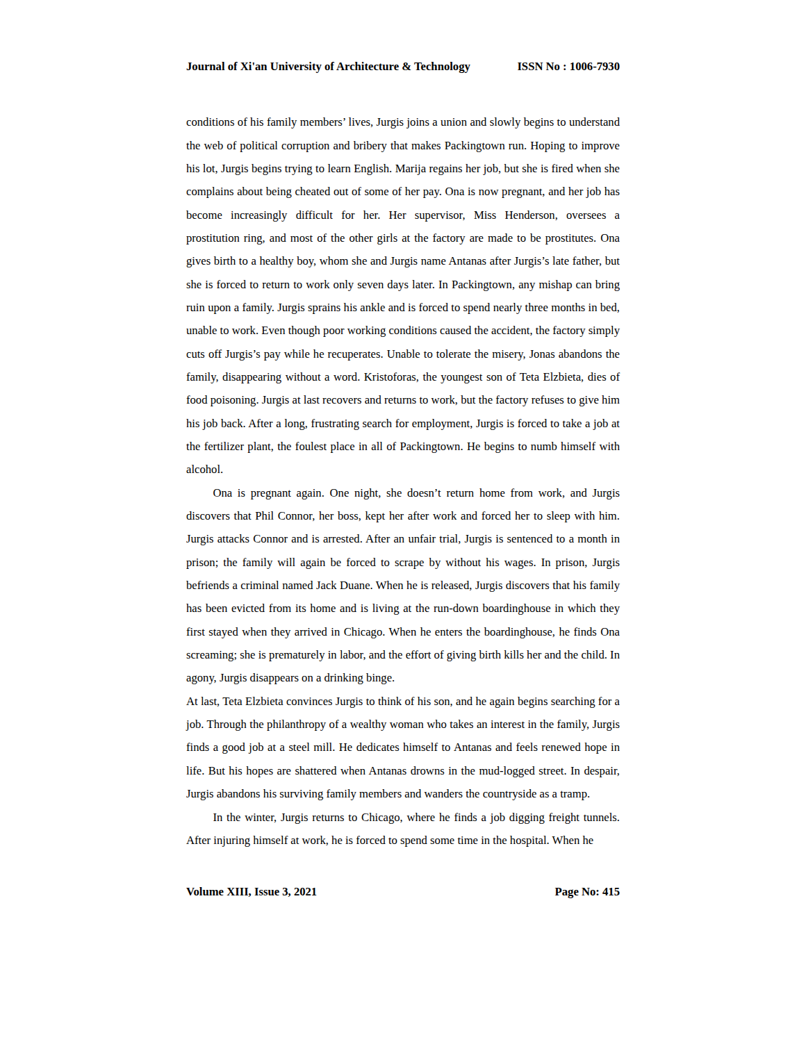Journal of Xi'an University of Architecture & Technology
ISSN No : 1006-7930
conditions of his family members’ lives, Jurgis joins a union and slowly begins to understand the web of political corruption and bribery that makes Packingtown run. Hoping to improve his lot, Jurgis begins trying to learn English. Marija regains her job, but she is fired when she complains about being cheated out of some of her pay. Ona is now pregnant, and her job has become increasingly difficult for her. Her supervisor, Miss Henderson, oversees a prostitution ring, and most of the other girls at the factory are made to be prostitutes. Ona gives birth to a healthy boy, whom she and Jurgis name Antanas after Jurgis’s late father, but she is forced to return to work only seven days later. In Packingtown, any mishap can bring ruin upon a family. Jurgis sprains his ankle and is forced to spend nearly three months in bed, unable to work. Even though poor working conditions caused the accident, the factory simply cuts off Jurgis’s pay while he recuperates. Unable to tolerate the misery, Jonas abandons the family, disappearing without a word. Kristoforas, the youngest son of Teta Elzbieta, dies of food poisoning. Jurgis at last recovers and returns to work, but the factory refuses to give him his job back. After a long, frustrating search for employment, Jurgis is forced to take a job at the fertilizer plant, the foulest place in all of Packingtown. He begins to numb himself with alcohol.
Ona is pregnant again. One night, she doesn’t return home from work, and Jurgis discovers that Phil Connor, her boss, kept her after work and forced her to sleep with him. Jurgis attacks Connor and is arrested. After an unfair trial, Jurgis is sentenced to a month in prison; the family will again be forced to scrape by without his wages. In prison, Jurgis befriends a criminal named Jack Duane. When he is released, Jurgis discovers that his family has been evicted from its home and is living at the run-down boardinghouse in which they first stayed when they arrived in Chicago. When he enters the boardinghouse, he finds Ona screaming; she is prematurely in labor, and the effort of giving birth kills her and the child. In agony, Jurgis disappears on a drinking binge.
At last, Teta Elzbieta convinces Jurgis to think of his son, and he again begins searching for a job. Through the philanthropy of a wealthy woman who takes an interest in the family, Jurgis finds a good job at a steel mill. He dedicates himself to Antanas and feels renewed hope in life. But his hopes are shattered when Antanas drowns in the mud-logged street. In despair, Jurgis abandons his surviving family members and wanders the countryside as a tramp.
In the winter, Jurgis returns to Chicago, where he finds a job digging freight tunnels. After injuring himself at work, he is forced to spend some time in the hospital. When he
Volume XIII, Issue 3, 2021
Page No: 415